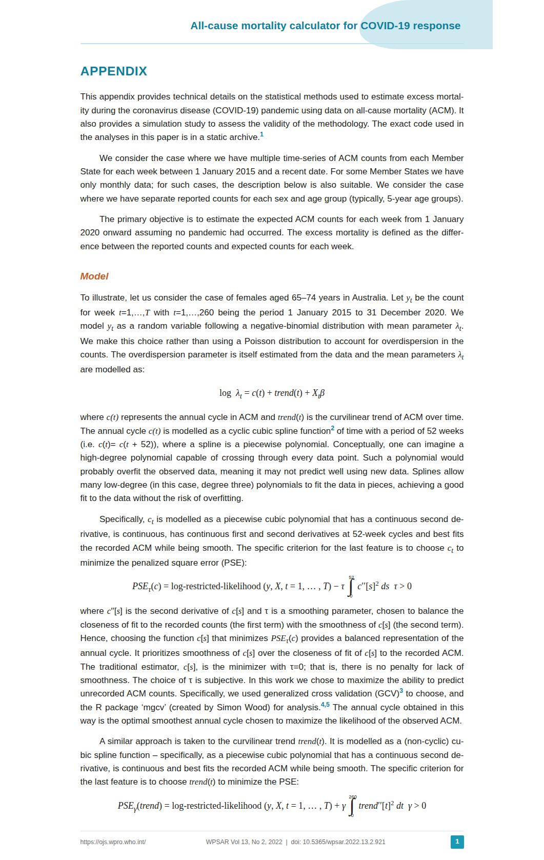All-cause mortality calculator for COVID-19 response
APPENDIX
This appendix provides technical details on the statistical methods used to estimate excess mortality during the coronavirus disease (COVID-19) pandemic using data on all-cause mortality (ACM). It also provides a simulation study to assess the validity of the methodology. The exact code used in the analyses in this paper is in a static archive.1
We consider the case where we have multiple time-series of ACM counts from each Member State for each week between 1 January 2015 and a recent date. For some Member States we have only monthly data; for such cases, the description below is also suitable. We consider the case where we have separate reported counts for each sex and age group (typically, 5-year age groups).
The primary objective is to estimate the expected ACM counts for each week from 1 January 2020 onward assuming no pandemic had occurred. The excess mortality is defined as the difference between the reported counts and expected counts for each week.
Model
To illustrate, let us consider the case of females aged 65–74 years in Australia. Let yt be the count for week t=1,…,T with t=1,…,260 being the period 1 January 2015 to 31 December 2020. We model yt as a random variable following a negative-binomial distribution with mean parameter λt. We make this choice rather than using a Poisson distribution to account for overdispersion in the counts. The overdispersion parameter is itself estimated from the data and the mean parameters λt are modelled as:
log λt = c(t) + trend(t) + Xtβ
where c(t) represents the annual cycle in ACM and trend(t) is the curvilinear trend of ACM over time. The annual cycle c(t) is modelled as a cyclic cubic spline function2 of time with a period of 52 weeks (i.e. c(t)= c(t + 52)), where a spline is a piecewise polynomial. Conceptually, one can imagine a high-degree polynomial capable of crossing through every data point. Such a polynomial would probably overfit the observed data, meaning it may not predict well using new data. Splines allow many low-degree (in this case, degree three) polynomials to fit the data in pieces, achieving a good fit to the data without the risk of overfitting.
Specifically, ct is modelled as a piecewise cubic polynomial that has a continuous second derivative, is continuous, has continuous first and second derivatives at 52-week cycles and best fits the recorded ACM while being smooth. The specific criterion for the last feature is to choose ct to minimize the penalized square error (PSE):
PSEτ(c) = log-restricted-likelihood (y, X, t = 1, … , T) − τ 52∫0 c′′[s]2 ds τ > 0
where c′′[s] is the second derivative of c[s] and τ is a smoothing parameter, chosen to balance the closeness of fit to the recorded counts (the first term) with the smoothness of c[s] (the second term). Hence, choosing the function c[s] that minimizes PSEτ(c) provides a balanced representation of the annual cycle. It prioritizes smoothness of c[s] over the closeness of fit of c[s] to the recorded ACM. The traditional estimator, c[s], is the minimizer with τ=0; that is, there is no penalty for lack of smoothness. The choice of τ is subjective. In this work we chose to maximize the ability to predict unrecorded ACM counts. Specifically, we used generalized cross validation (GCV)3 to choose, and the R package ‘mgcv’ (created by Simon Wood) for analysis.4,5 The annual cycle obtained in this way is the optimal smoothest annual cycle chosen to maximize the likelihood of the observed ACM.
A similar approach is taken to the curvilinear trend trend(t). It is modelled as a (non-cyclic) cubic spline function – specifically, as a piecewise cubic polynomial that has a continuous second derivative, is continuous and best fits the recorded ACM while being smooth. The specific criterion for the last feature is to choose trend(t) to minimize the PSE:
PSEγ(trend) = log-restricted-likelihood (y, X, t = 1, … , T) + γ 260∫0 trend′′[t]2 dt γ > 0
https://ojs.wpro.who.int/
WPSAR Vol 13, No 2, 2022 | doi: 10.5365/wpsar.2022.13.2.921
1